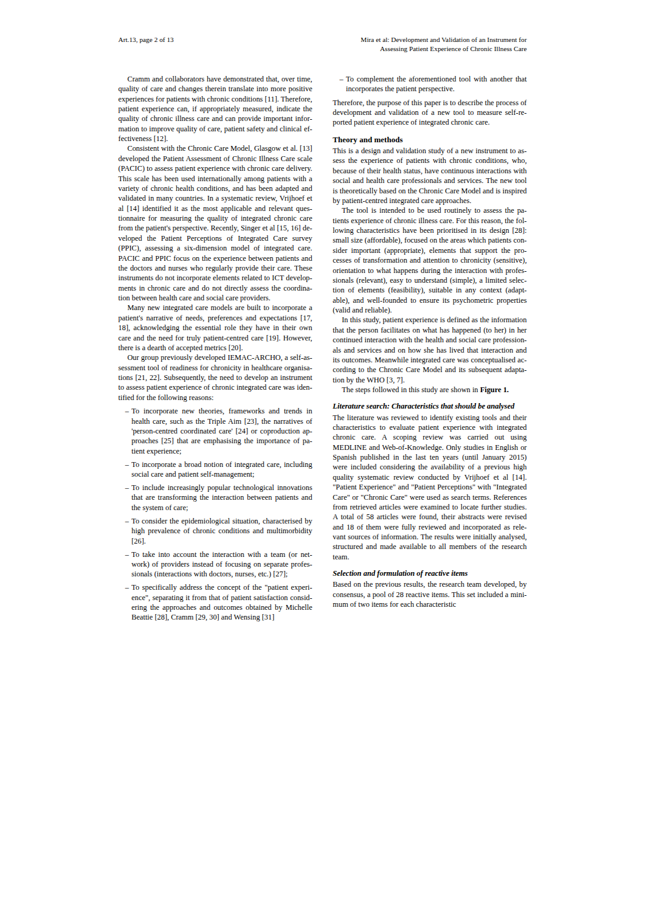Art.13, page 2 of 13
Mira et al: Development and Validation of an Instrument for
Assessing Patient Experience of Chronic Illness Care
Cramm and collaborators have demonstrated that, over time, quality of care and changes therein translate into more positive experiences for patients with chronic conditions [11]. Therefore, patient experience can, if appropriately measured, indicate the quality of chronic illness care and can provide important information to improve quality of care, patient safety and clinical effectiveness [12].
Consistent with the Chronic Care Model, Glasgow et al. [13] developed the Patient Assessment of Chronic Illness Care scale (PACIC) to assess patient experience with chronic care delivery. This scale has been used internationally among patients with a variety of chronic health conditions, and has been adapted and validated in many countries. In a systematic review, Vrijhoef et al [14] identified it as the most applicable and relevant questionnaire for measuring the quality of integrated chronic care from the patient's perspective. Recently, Singer et al [15, 16] developed the Patient Perceptions of Integrated Care survey (PPIC), assessing a six-dimension model of integrated care. PACIC and PPIC focus on the experience between patients and the doctors and nurses who regularly provide their care. These instruments do not incorporate elements related to ICT developments in chronic care and do not directly assess the coordination between health care and social care providers.
Many new integrated care models are built to incorporate a patient's narrative of needs, preferences and expectations [17, 18], acknowledging the essential role they have in their own care and the need for truly patient-centred care [19]. However, there is a dearth of accepted metrics [20].
Our group previously developed IEMAC-ARCHO, a self-assessment tool of readiness for chronicity in healthcare organisations [21, 22]. Subsequently, the need to develop an instrument to assess patient experience of chronic integrated care was identified for the following reasons:
To incorporate new theories, frameworks and trends in health care, such as the Triple Aim [23], the narratives of 'person-centred coordinated care' [24] or coproduction approaches [25] that are emphasising the importance of patient experience;
To incorporate a broad notion of integrated care, including social care and patient self-management;
To include increasingly popular technological innovations that are transforming the interaction between patients and the system of care;
To consider the epidemiological situation, characterised by high prevalence of chronic conditions and multimorbidity [26].
To take into account the interaction with a team (or network) of providers instead of focusing on separate professionals (interactions with doctors, nurses, etc.) [27];
To specifically address the concept of the "patient experience", separating it from that of patient satisfaction considering the approaches and outcomes obtained by Michelle Beattie [28], Cramm [29, 30] and Wensing [31]
To complement the aforementioned tool with another that incorporates the patient perspective.
Therefore, the purpose of this paper is to describe the process of development and validation of a new tool to measure self-reported patient experience of integrated chronic care.
Theory and methods
This is a design and validation study of a new instrument to assess the experience of patients with chronic conditions, who, because of their health status, have continuous interactions with social and health care professionals and services. The new tool is theoretically based on the Chronic Care Model and is inspired by patient-centred integrated care approaches.
The tool is intended to be used routinely to assess the patients experience of chronic illness care. For this reason, the following characteristics have been prioritised in its design [28]: small size (affordable), focused on the areas which patients consider important (appropriate), elements that support the processes of transformation and attention to chronicity (sensitive), orientation to what happens during the interaction with professionals (relevant), easy to understand (simple), a limited selection of elements (feasibility), suitable in any context (adaptable), and well-founded to ensure its psychometric properties (valid and reliable).
In this study, patient experience is defined as the information that the person facilitates on what has happened (to her) in her continued interaction with the health and social care professionals and services and on how she has lived that interaction and its outcomes. Meanwhile integrated care was conceptualised according to the Chronic Care Model and its subsequent adaptation by the WHO [3, 7].
The steps followed in this study are shown in Figure 1.
Literature search: Characteristics that should be analysed
The literature was reviewed to identify existing tools and their characteristics to evaluate patient experience with integrated chronic care. A scoping review was carried out using MEDLINE and Web-of-Knowledge. Only studies in English or Spanish published in the last ten years (until January 2015) were included considering the availability of a previous high quality systematic review conducted by Vrijhoef et al [14]. "Patient Experience" and "Patient Perceptions" with "Integrated Care" or "Chronic Care" were used as search terms. References from retrieved articles were examined to locate further studies. A total of 58 articles were found, their abstracts were revised and 18 of them were fully reviewed and incorporated as relevant sources of information. The results were initially analysed, structured and made available to all members of the research team.
Selection and formulation of reactive items
Based on the previous results, the research team developed, by consensus, a pool of 28 reactive items. This set included a minimum of two items for each characteristic